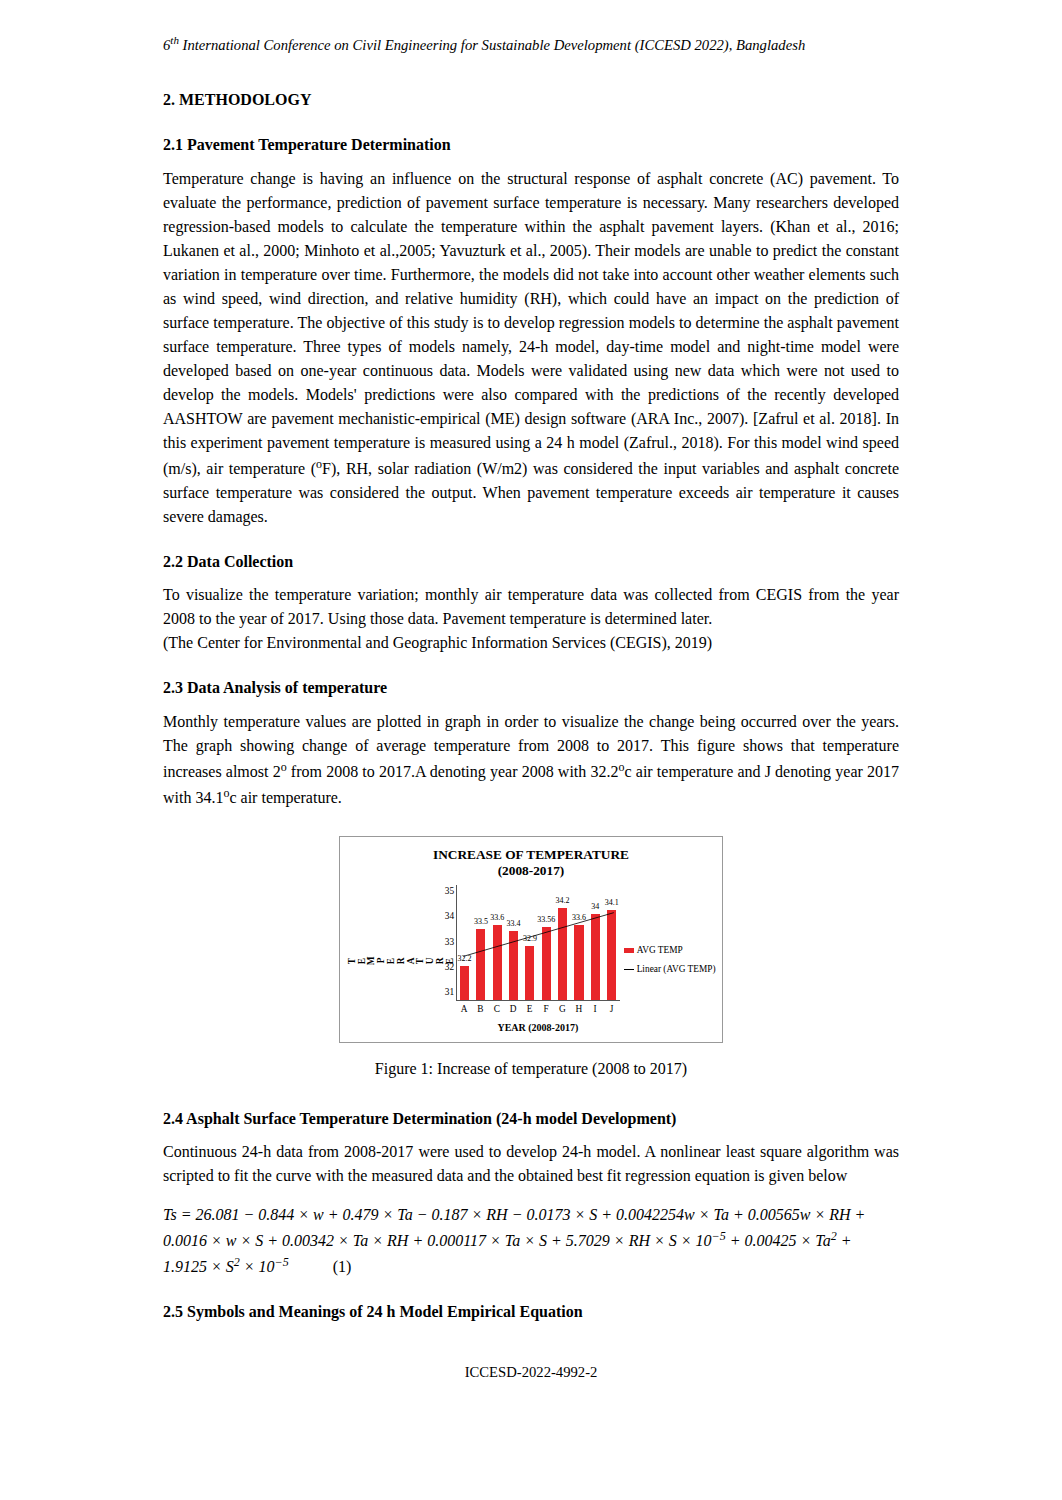6th International Conference on Civil Engineering for Sustainable Development (ICCESD 2022), Bangladesh
2. METHODOLOGY
2.1 Pavement Temperature Determination
Temperature change is having an influence on the structural response of asphalt concrete (AC) pavement. To evaluate the performance, prediction of pavement surface temperature is necessary. Many researchers developed regression-based models to calculate the temperature within the asphalt pavement layers. (Khan et al., 2016; Lukanen et al., 2000; Minhoto et al.,2005; Yavuzturk et al., 2005). Their models are unable to predict the constant variation in temperature over time. Furthermore, the models did not take into account other weather elements such as wind speed, wind direction, and relative humidity (RH), which could have an impact on the prediction of surface temperature. The objective of this study is to develop regression models to determine the asphalt pavement surface temperature. Three types of models namely, 24-h model, day-time model and night-time model were developed based on one-year continuous data. Models were validated using new data which were not used to develop the models. Models' predictions were also compared with the predictions of the recently developed AASHTOW are pavement mechanistic-empirical (ME) design software (ARA Inc., 2007). [Zafrul et al. 2018]. In this experiment pavement temperature is measured using a 24 h model (Zafrul., 2018). For this model wind speed (m/s), air temperature (oF), RH, solar radiation (W/m2) was considered the input variables and asphalt concrete surface temperature was considered the output. When pavement temperature exceeds air temperature it causes severe damages.
2.2 Data Collection
To visualize the temperature variation; monthly air temperature data was collected from CEGIS from the year 2008 to the year of 2017. Using those data. Pavement temperature is determined later.
(The Center for Environmental and Geographic Information Services (CEGIS), 2019)
2.3 Data Analysis of temperature
Monthly temperature values are plotted in graph in order to visualize the change being occurred over the years. The graph showing change of average temperature from 2008 to 2017. This figure shows that temperature increases almost 2o from 2008 to 2017.A denoting year 2008 with 32.2oc air temperature and J denoting year 2017 with 34.1oc air temperature.
INCREASE OF TEMPERATURE
(2008-2017)
TEMPERATURE
35
34
33
32
31
32.2
33.5
33.6
33.4
32.9
33.56
34.2
33.6
34
34.1
ABCDEFGHIJ
YEAR (2008-2017)
AVG TEMP
Linear (AVG TEMP)
Figure 1: Increase of temperature (2008 to 2017)
2.4 Asphalt Surface Temperature Determination (24-h model Development)
Continuous 24-h data from 2008-2017 were used to develop 24-h model. A nonlinear least square algorithm was scripted to fit the curve with the measured data and the obtained best fit regression equation is given below
Ts = 26.081 − 0.844 × w + 0.479 × Ta − 0.187 × RH − 0.0173 × S + 0.0042254w × Ta + 0.00565w × RH + 0.0016 × w × S + 0.00342 × Ta × RH + 0.000117 × Ta × S + 5.7029 × RH × S × 10−5 + 0.00425 × Ta2 + 1.9125 × S2 × 10−5 (1)
2.5 Symbols and Meanings of 24 h Model Empirical Equation
ICCESD-2022-4992-2